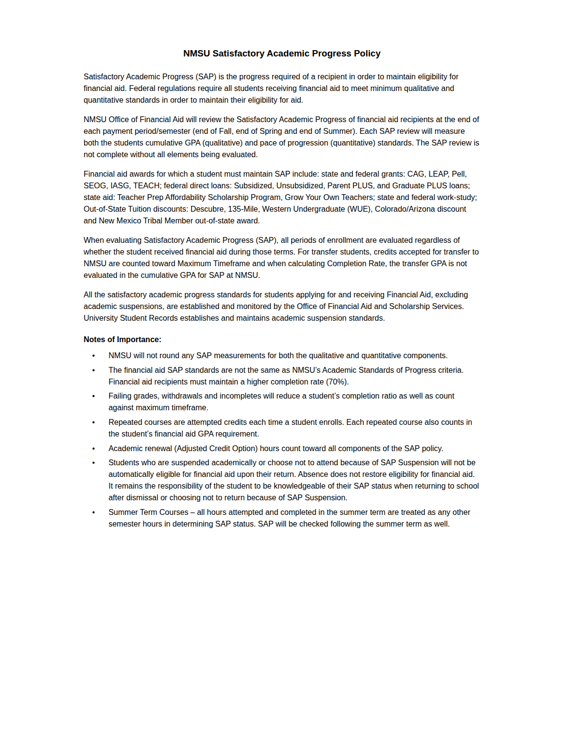NMSU Satisfactory Academic Progress Policy
Satisfactory Academic Progress (SAP) is the progress required of a recipient in order to maintain eligibility for financial aid. Federal regulations require all students receiving financial aid to meet minimum qualitative and quantitative standards in order to maintain their eligibility for aid.
NMSU Office of Financial Aid will review the Satisfactory Academic Progress of financial aid recipients at the end of each payment period/semester (end of Fall, end of Spring and end of Summer). Each SAP review will measure both the students cumulative GPA (qualitative) and pace of progression (quantitative) standards. The SAP review is not complete without all elements being evaluated.
Financial aid awards for which a student must maintain SAP include: state and federal grants: CAG, LEAP, Pell, SEOG, IASG, TEACH; federal direct loans: Subsidized, Unsubsidized, Parent PLUS, and Graduate PLUS loans; state aid: Teacher Prep Affordability Scholarship Program, Grow Your Own Teachers; state and federal work-study; Out-of-State Tuition discounts: Descubre, 135-Mile, Western Undergraduate (WUE), Colorado/Arizona discount and New Mexico Tribal Member out-of-state award.
When evaluating Satisfactory Academic Progress (SAP), all periods of enrollment are evaluated regardless of whether the student received financial aid during those terms. For transfer students, credits accepted for transfer to NMSU are counted toward Maximum Timeframe and when calculating Completion Rate, the transfer GPA is not evaluated in the cumulative GPA for SAP at NMSU.
All the satisfactory academic progress standards for students applying for and receiving Financial Aid, excluding academic suspensions, are established and monitored by the Office of Financial Aid and Scholarship Services. University Student Records establishes and maintains academic suspension standards.
Notes of Importance:
NMSU will not round any SAP measurements for both the qualitative and quantitative components.
The financial aid SAP standards are not the same as NMSU’s Academic Standards of Progress criteria. Financial aid recipients must maintain a higher completion rate (70%).
Failing grades, withdrawals and incompletes will reduce a student’s completion ratio as well as count against maximum timeframe.
Repeated courses are attempted credits each time a student enrolls. Each repeated course also counts in the student’s financial aid GPA requirement.
Academic renewal (Adjusted Credit Option) hours count toward all components of the SAP policy.
Students who are suspended academically or choose not to attend because of SAP Suspension will not be automatically eligible for financial aid upon their return. Absence does not restore eligibility for financial aid. It remains the responsibility of the student to be knowledgeable of their SAP status when returning to school after dismissal or choosing not to return because of SAP Suspension.
Summer Term Courses – all hours attempted and completed in the summer term are treated as any other semester hours in determining SAP status. SAP will be checked following the summer term as well.